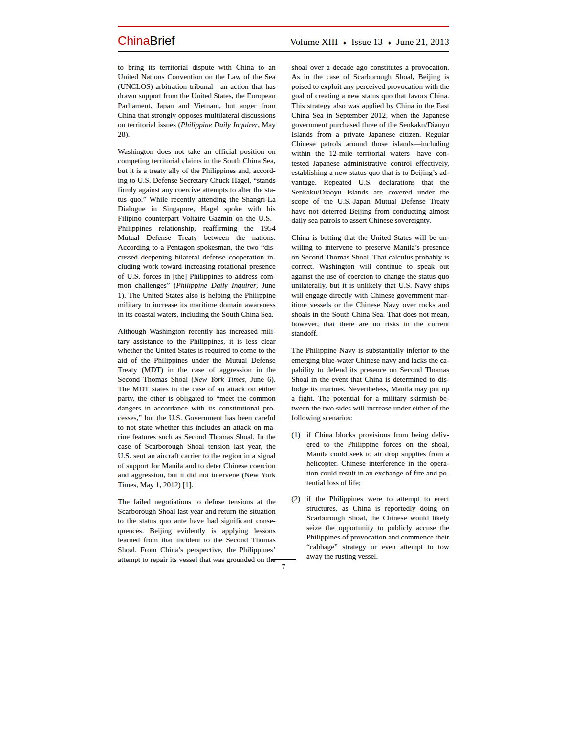China Brief
Volume XIII ♦ Issue 13 ♦ June 21, 2013
to bring its territorial dispute with China to an United Nations Convention on the Law of the Sea (UNCLOS) arbitration tribunal—an action that has drawn support from the United States, the European Parliament, Japan and Vietnam, but anger from China that strongly opposes multilateral discussions on territorial issues (Philippine Daily Inquirer, May 28).
Washington does not take an official position on competing territorial claims in the South China Sea, but it is a treaty ally of the Philippines and, according to U.S. Defense Secretary Chuck Hagel, “stands firmly against any coercive attempts to alter the status quo.” While recently attending the Shangri-La Dialogue in Singapore, Hagel spoke with his Filipino counterpart Voltaire Gazmin on the U.S.–Philippines relationship, reaffirming the 1954 Mutual Defense Treaty between the nations. According to a Pentagon spokesman, the two “discussed deepening bilateral defense cooperation including work toward increasing rotational presence of U.S. forces in [the] Philippines to address common challenges” (Philippine Daily Inquirer, June 1). The United States also is helping the Philippine military to increase its maritime domain awareness in its coastal waters, including the South China Sea.
Although Washington recently has increased military assistance to the Philippines, it is less clear whether the United States is required to come to the aid of the Philippines under the Mutual Defense Treaty (MDT) in the case of aggression in the Second Thomas Shoal (New York Times, June 6). The MDT states in the case of an attack on either party, the other is obligated to “meet the common dangers in accordance with its constitutional processes,” but the U.S. Government has been careful to not state whether this includes an attack on marine features such as Second Thomas Shoal. In the case of Scarborough Shoal tension last year, the U.S. sent an aircraft carrier to the region in a signal of support for Manila and to deter Chinese coercion and aggression, but it did not intervene (New York Times, May 1, 2012) [1].
The failed negotiations to defuse tensions at the Scarborough Shoal last year and return the situation to the status quo ante have had significant consequences. Beijing evidently is applying lessons learned from that incident to the Second Thomas Shoal. From China’s perspective, the Philippines’ attempt to repair its vessel that was grounded on the shoal over a decade ago constitutes a provocation. As in the case of Scarborough Shoal, Beijing is poised to exploit any perceived provocation with the goal of creating a new status quo that favors China. This strategy also was applied by China in the East China Sea in September 2012, when the Japanese government purchased three of the Senkaku/Diaoyu Islands from a private Japanese citizen. Regular Chinese patrols around those islands—including within the 12-mile territorial waters—have contested Japanese administrative control effectively, establishing a new status quo that is to Beijing’s advantage. Repeated U.S. declarations that the Senkaku/Diaoyu Islands are covered under the scope of the U.S.-Japan Mutual Defense Treaty have not deterred Beijing from conducting almost daily sea patrols to assert Chinese sovereignty.
China is betting that the United States will be unwilling to intervene to preserve Manila’s presence on Second Thomas Shoal. That calculus probably is correct. Washington will continue to speak out against the use of coercion to change the status quo unilaterally, but it is unlikely that U.S. Navy ships will engage directly with Chinese government maritime vessels or the Chinese Navy over rocks and shoals in the South China Sea. That does not mean, however, that there are no risks in the current standoff.
The Philippine Navy is substantially inferior to the emerging blue-water Chinese navy and lacks the capability to defend its presence on Second Thomas Shoal in the event that China is determined to dislodge its marines. Nevertheless, Manila may put up a fight. The potential for a military skirmish between the two sides will increase under either of the following scenarios:
if China blocks provisions from being delivered to the Philippine forces on the shoal, Manila could seek to air drop supplies from a helicopter. Chinese interference in the operation could result in an exchange of fire and potential loss of life;
if the Philippines were to attempt to erect structures, as China is reportedly doing on Scarborough Shoal, the Chinese would likely seize the opportunity to publicly accuse the Philippines of provocation and commence their “cabbage” strategy or even attempt to tow away the rusting vessel.
7